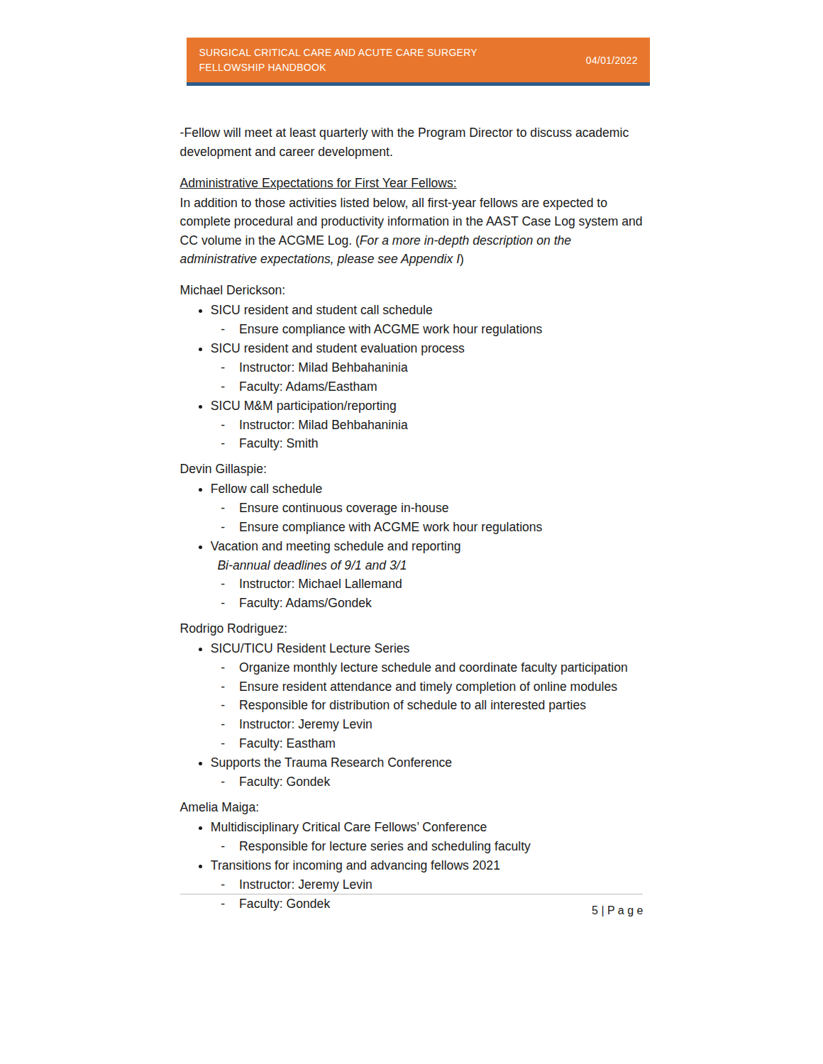Surgical Critical Care and Acute Care Surgery
Fellowship Handbook
04/01/2022
-Fellow will meet at least quarterly with the Program Director to discuss academic development and career development.
Administrative Expectations for First Year Fellows:
In addition to those activities listed below, all first-year fellows are expected to complete procedural and productivity information in the AAST Case Log system and CC volume in the ACGME Log. (For a more in-depth description on the administrative expectations, please see Appendix I)
Michael Derickson:
SICU resident and student call schedule
Ensure compliance with ACGME work hour regulations
SICU resident and student evaluation process
Instructor: Milad Behbahaninia
Faculty: Adams/Eastham
SICU M&M participation/reporting
Instructor: Milad Behbahaninia
Faculty: Smith
Devin Gillaspie:
Fellow call schedule
Ensure continuous coverage in-house
Ensure compliance with ACGME work hour regulations
Vacation and meeting schedule and reporting
Bi-annual deadlines of 9/1 and 3/1
Instructor: Michael Lallemand
Faculty: Adams/Gondek
Rodrigo Rodriguez:
SICU/TICU Resident Lecture Series
Organize monthly lecture schedule and coordinate faculty participation
Ensure resident attendance and timely completion of online modules
Responsible for distribution of schedule to all interested parties
Instructor: Jeremy Levin
Faculty: Eastham
Supports the Trauma Research Conference
Faculty: Gondek
Amelia Maiga:
Multidisciplinary Critical Care Fellows’ Conference
Responsible for lecture series and scheduling faculty
Transitions for incoming and advancing fellows 2021
Instructor: Jeremy Levin
Faculty: Gondek
5 | P a g e